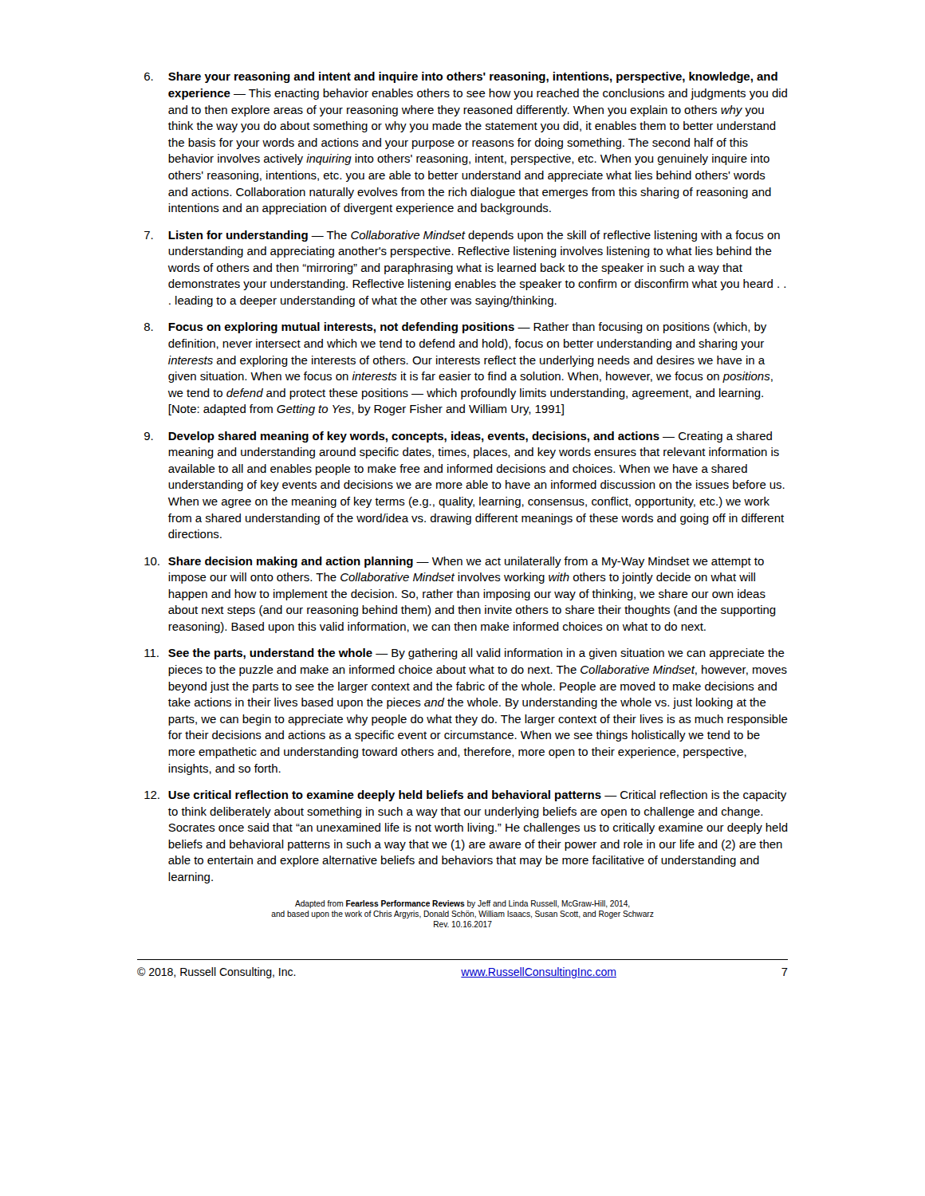Share your reasoning and intent and inquire into others' reasoning, intentions, perspective, knowledge, and experience — This enacting behavior enables others to see how you reached the conclusions and judgments you did and to then explore areas of your reasoning where they reasoned differently. When you explain to others why you think the way you do about something or why you made the statement you did, it enables them to better understand the basis for your words and actions and your purpose or reasons for doing something. The second half of this behavior involves actively inquiring into others' reasoning, intent, perspective, etc. When you genuinely inquire into others' reasoning, intentions, etc. you are able to better understand and appreciate what lies behind others' words and actions. Collaboration naturally evolves from the rich dialogue that emerges from this sharing of reasoning and intentions and an appreciation of divergent experience and backgrounds.
Listen for understanding — The Collaborative Mindset depends upon the skill of reflective listening with a focus on understanding and appreciating another's perspective. Reflective listening involves listening to what lies behind the words of others and then “mirroring” and paraphrasing what is learned back to the speaker in such a way that demonstrates your understanding. Reflective listening enables the speaker to confirm or disconfirm what you heard . . . leading to a deeper understanding of what the other was saying/thinking.
Focus on exploring mutual interests, not defending positions — Rather than focusing on positions (which, by definition, never intersect and which we tend to defend and hold), focus on better understanding and sharing your interests and exploring the interests of others. Our interests reflect the underlying needs and desires we have in a given situation. When we focus on interests it is far easier to find a solution. When, however, we focus on positions, we tend to defend and protect these positions — which profoundly limits understanding, agreement, and learning. [Note: adapted from Getting to Yes, by Roger Fisher and William Ury, 1991]
Develop shared meaning of key words, concepts, ideas, events, decisions, and actions — Creating a shared meaning and understanding around specific dates, times, places, and key words ensures that relevant information is available to all and enables people to make free and informed decisions and choices. When we have a shared understanding of key events and decisions we are more able to have an informed discussion on the issues before us. When we agree on the meaning of key terms (e.g., quality, learning, consensus, conflict, opportunity, etc.) we work from a shared understanding of the word/idea vs. drawing different meanings of these words and going off in different directions.
Share decision making and action planning — When we act unilaterally from a My-Way Mindset we attempt to impose our will onto others. The Collaborative Mindset involves working with others to jointly decide on what will happen and how to implement the decision. So, rather than imposing our way of thinking, we share our own ideas about next steps (and our reasoning behind them) and then invite others to share their thoughts (and the supporting reasoning). Based upon this valid information, we can then make informed choices on what to do next.
See the parts, understand the whole — By gathering all valid information in a given situation we can appreciate the pieces to the puzzle and make an informed choice about what to do next. The Collaborative Mindset, however, moves beyond just the parts to see the larger context and the fabric of the whole. People are moved to make decisions and take actions in their lives based upon the pieces and the whole. By understanding the whole vs. just looking at the parts, we can begin to appreciate why people do what they do. The larger context of their lives is as much responsible for their decisions and actions as a specific event or circumstance. When we see things holistically we tend to be more empathetic and understanding toward others and, therefore, more open to their experience, perspective, insights, and so forth.
Use critical reflection to examine deeply held beliefs and behavioral patterns — Critical reflection is the capacity to think deliberately about something in such a way that our underlying beliefs are open to challenge and change. Socrates once said that “an unexamined life is not worth living.” He challenges us to critically examine our deeply held beliefs and behavioral patterns in such a way that we (1) are aware of their power and role in our life and (2) are then able to entertain and explore alternative beliefs and behaviors that may be more facilitative of understanding and learning.
Adapted from Fearless Performance Reviews by Jeff and Linda Russell, McGraw-Hill, 2014,
and based upon the work of Chris Argyris, Donald Schön, William Isaacs, Susan Scott, and Roger Schwarz
Rev. 10.16.2017
© 2018, Russell Consulting, Inc. www.RussellConsultingInc.com 7